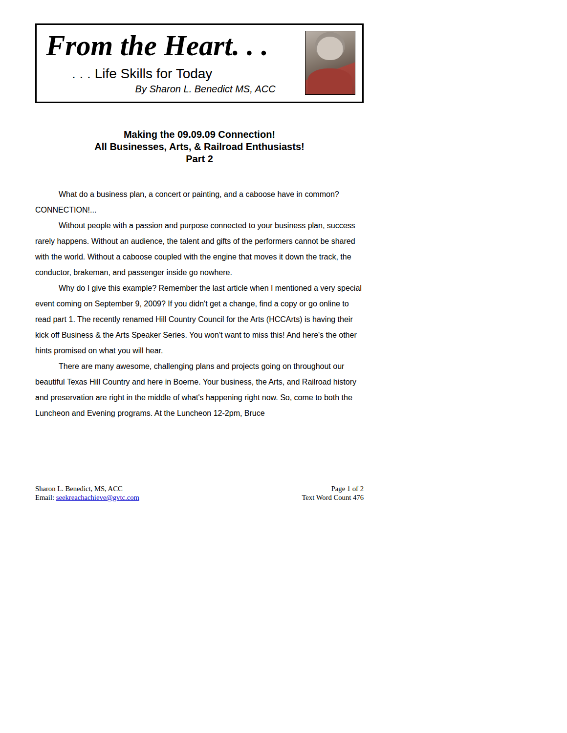From the Heart. . .
. . . Life Skills for Today
By Sharon L. Benedict MS, ACC
Making the 09.09.09 Connection!
All Businesses, Arts, & Railroad Enthusiasts!
Part 2
What do a business plan, a concert or painting, and a caboose have in common? CONNECTION!...
Without people with a passion and purpose connected to your business plan, success rarely happens. Without an audience, the talent and gifts of the performers cannot be shared with the world. Without a caboose coupled with the engine that moves it down the track, the conductor, brakeman, and passenger inside go nowhere.
Why do I give this example? Remember the last article when I mentioned a very special event coming on September 9, 2009? If you didn't get a change, find a copy or go online to read part 1. The recently renamed Hill Country Council for the Arts (HCCArts) is having their kick off Business & the Arts Speaker Series. You won't want to miss this! And here's the other hints promised on what you will hear.
There are many awesome, challenging plans and projects going on throughout our beautiful Texas Hill Country and here in Boerne. Your business, the Arts, and Railroad history and preservation are right in the middle of what's happening right now. So, come to both the Luncheon and Evening programs. At the Luncheon 12-2pm, Bruce
Sharon L. Benedict, MS, ACC
Email: seekreachachieve@gvtc.com
Page 1 of 2
Text Word Count 476